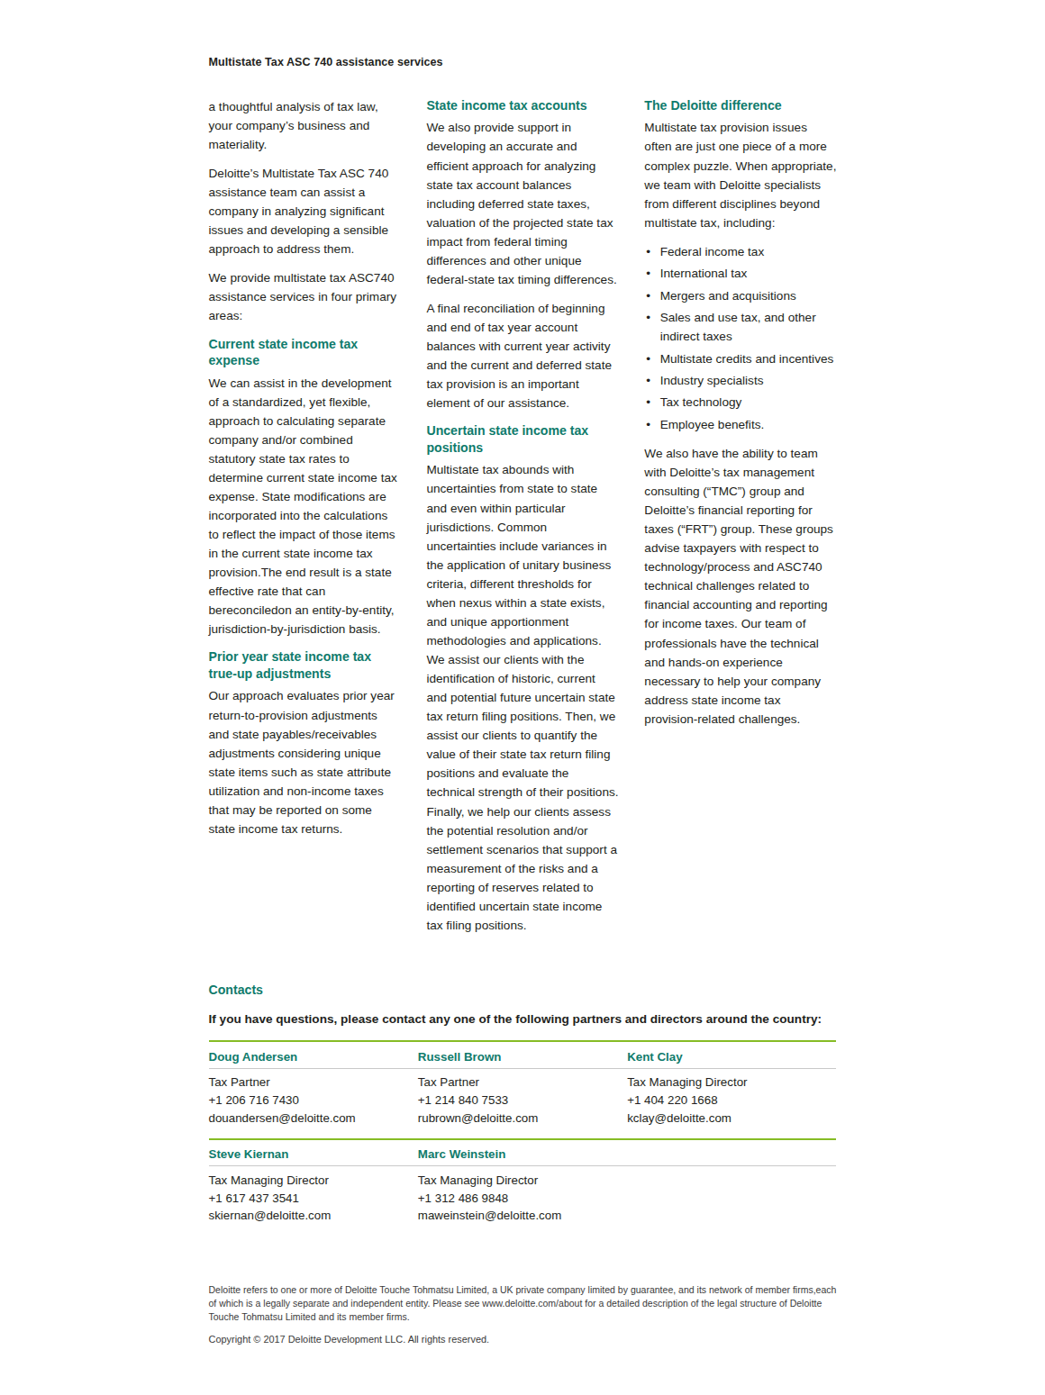Multistate Tax ASC 740 assistance services
a thoughtful analysis of tax law, your company’s business and materiality.
Deloitte’s Multistate Tax ASC 740 assistance team can assist a company in analyzing significant issues and developing a sensible approach to address them.
We provide multistate tax ASC740 assistance services in four primary areas:
Current state income tax expense
We can assist in the development of a standardized, yet flexible, approach to calculating separate company and/or combined statutory state tax rates to determine current state income tax expense. State modifications are incorporated into the calculations to reflect the impact of those items in the current state income tax provision.The end result is a state effective rate that can bereconciledon an entity-by-entity, jurisdiction-by-jurisdiction basis.
Prior year state income tax true-up adjustments
Our approach evaluates prior year return-to-provision adjustments and state payables/receivables adjustments considering unique state items such as state attribute utilization and non-income taxes that may be reported on some state income tax returns.
State income tax accounts
We also provide support in developing an accurate and efficient approach for analyzing state tax account balances including deferred state taxes, valuation of the projected state tax impact from federal timing differences and other unique federal-state tax timing differences.
A final reconciliation of beginning and end of tax year account balances with current year activity and the current and deferred state tax provision is an important element of our assistance.
Uncertain state income tax positions
Multistate tax abounds with uncertainties from state to state and even within particular jurisdictions. Common uncertainties include variances in the application of unitary business criteria, different thresholds for when nexus within a state exists, and unique apportionment methodologies and applications. We assist our clients with the identification of historic, current and potential future uncertain state tax return filing positions. Then, we assist our clients to quantify the value of their state tax return filing positions and evaluate the technical strength of their positions. Finally, we help our clients assess the potential resolution and/or settlement scenarios that support a measurement of the risks and a reporting of reserves related to identified uncertain state income tax filing positions.
The Deloitte difference
Multistate tax provision issues often are just one piece of a more complex puzzle. When appropriate, we team with Deloitte specialists from different disciplines beyond multistate tax, including:
Federal income tax
International tax
Mergers and acquisitions
Sales and use tax, and other indirect taxes
Multistate credits and incentives
Industry specialists
Tax technology
Employee benefits.
We also have the ability to team with Deloitte’s tax management consulting (“TMC”) group and Deloitte’s financial reporting for taxes (“FRT”) group. These groups advise taxpayers with respect to technology/process and ASC740 technical challenges related to financial accounting and reporting for income taxes. Our team of professionals have the technical and hands-on experience necessary to help your company address state income tax provision-related challenges.
Contacts
If you have questions, please contact any one of the following partners and directors around the country:
| Doug Andersen | Russell Brown | Kent Clay |
| Tax Partner +1 206 716 7430 douandersen@deloitte.com | Tax Partner +1 214 840 7533 rubrown@deloitte.com | Tax Managing Director +1 404 220 1668 kclay@deloitte.com |
| Steve Kiernan | Marc Weinstein | |
| Tax Managing Director +1 617 437 3541 skiernan@deloitte.com | Tax Managing Director +1 312 486 9848 maweinstein@deloitte.com | |
Deloitte refers to one or more of Deloitte Touche Tohmatsu Limited, a UK private company limited by guarantee, and its network of member firms,each of which is a legally separate and independent entity. Please see www.deloitte.com/about for a detailed description of the legal structure of Deloitte Touche Tohmatsu Limited and its member firms.
Copyright © 2017 Deloitte Development LLC. All rights reserved.